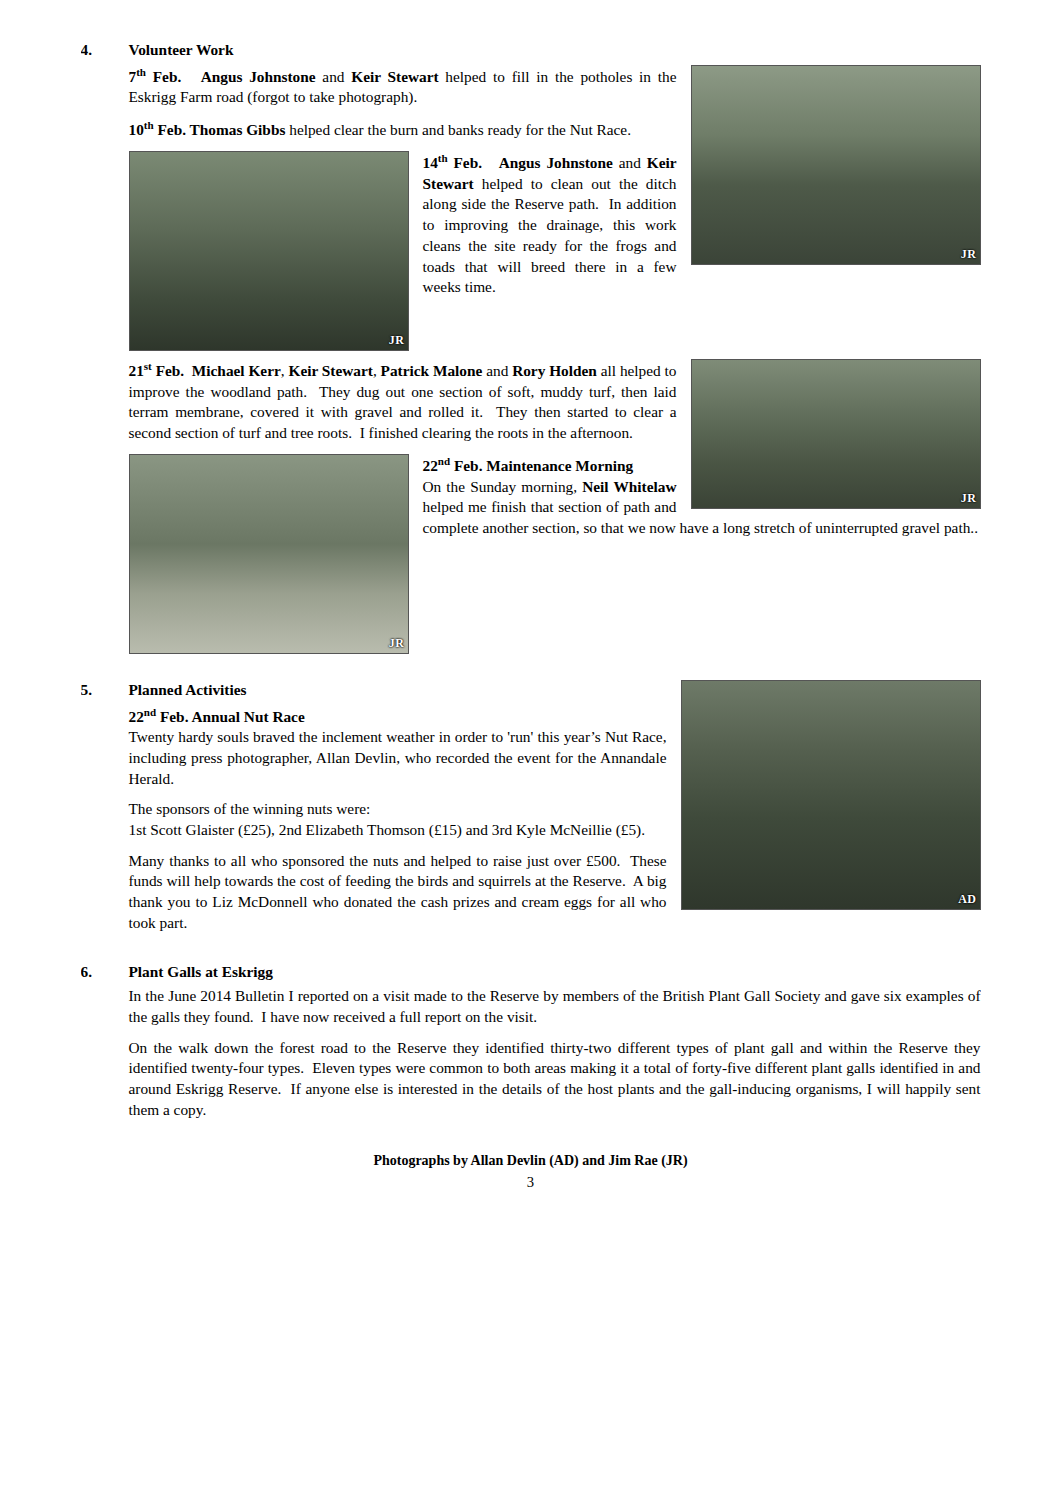4. Volunteer Work
JR
7th Feb. Angus Johnstone and Keir Stewart helped to fill in the potholes in the Eskrigg Farm road (forgot to take photograph).
10th Feb. Thomas Gibbs helped clear the burn and banks ready for the Nut Race.
JR
14th Feb. Angus Johnstone and Keir Stewart helped to clean out the ditch along side the Reserve path. In addition to improving the drainage, this work cleans the site ready for the frogs and toads that will breed there in a few weeks time.
JR
21st Feb. Michael Kerr, Keir Stewart, Patrick Malone and Rory Holden all helped to improve the woodland path. They dug out one section of soft, muddy turf, then laid terram membrane, covered it with gravel and rolled it. They then started to clear a second section of turf and tree roots. I finished clearing the roots in the afternoon.
JR
22nd Feb. Maintenance Morning
On the Sunday morning, Neil Whitelaw helped me finish that section of path and complete another section, so that we now have a long stretch of uninterrupted gravel path..
AD
5. Planned Activities
22nd Feb. Annual Nut Race
Twenty hardy souls braved the inclement weather in order to 'run' this year’s Nut Race, including press photographer, Allan Devlin, who recorded the event for the Annandale Herald.
The sponsors of the winning nuts were:
1st Scott Glaister (£25), 2nd Elizabeth Thomson (£15) and 3rd Kyle McNeillie (£5).
Many thanks to all who sponsored the nuts and helped to raise just over £500. These funds will help towards the cost of feeding the birds and squirrels at the Reserve. A big thank you to Liz McDonnell who donated the cash prizes and cream eggs for all who took part.
6. Plant Galls at Eskrigg
In the June 2014 Bulletin I reported on a visit made to the Reserve by members of the British Plant Gall Society and gave six examples of the galls they found. I have now received a full report on the visit.
On the walk down the forest road to the Reserve they identified thirty-two different types of plant gall and within the Reserve they identified twenty-four types. Eleven types were common to both areas making it a total of forty-five different plant galls identified in and around Eskrigg Reserve. If anyone else is interested in the details of the host plants and the gall-inducing organisms, I will happily sent them a copy.
Photographs by Allan Devlin (AD) and Jim Rae (JR)
3